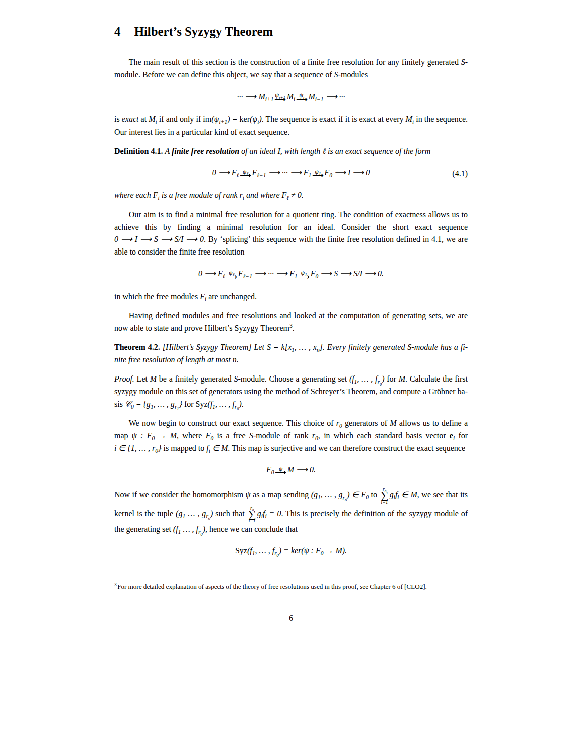4 Hilbert’s Syzygy Theorem
The main result of this section is the construction of a finite free resolution for any finitely generated S-module. Before we can define this object, we say that a sequence of S-modules
··· ⟶ Mi+1 ψi+1⟶Mi ψi⟶Mi−1 ⟶ ···
is exact at Mi if and only if im(ψi+1) = ker(ψi). The sequence is exact if it is exact at every Mi in the sequence. Our interest lies in a particular kind of exact sequence.
Definition 4.1. A finite free resolution of an ideal I, with length ℓ is an exact sequence of the form
0 ⟶ Fℓ ψℓ⟶Fℓ−1 ⟶ ··· ⟶ F1 ψ1⟶F0 ⟶ I ⟶ 0
(4.1)
where each Fi is a free module of rank ri and where Fℓ ≠ 0.
Our aim is to find a minimal free resolution for a quotient ring. The condition of exactness allows us to achieve this by finding a minimal resolution for an ideal. Consider the short exact sequence 0 ⟶ I ⟶ S ⟶ S/I ⟶ 0. By ‘splicing’ this sequence with the finite free resolution defined in 4.1, we are able to consider the finite free resolution
0 ⟶ Fℓ ψℓ⟶Fℓ−1 ⟶ ··· ⟶ F1 ψ1⟶F0 ⟶ S ⟶ S/I ⟶ 0.
in which the free modules Fi are unchanged.
Having defined modules and free resolutions and looked at the computation of generating sets, we are now able to state and prove Hilbert’s Syzygy Theorem3.
Theorem 4.2. [Hilbert’s Syzygy Theorem] Let S = k[x1, … , xn]. Every finitely generated S-module has a finite free resolution of length at most n.
Proof. Let M be a finitely generated S-module. Choose a generating set (f1, … , fr0) for M. Calculate the first syzygy module on this set of generators using the method of Schreyer’s Theorem, and compute a Gröbner basis 𝒞0 = {g1, … , gr1} for Syz(f1, … , fr0).
We now begin to construct our exact sequence. This choice of r0 generators of M allows us to define a map ψ : F0 → M, where F0 is a free S-module of rank r0, in which each standard basis vector ei for i ∈ {1, … , r0} is mapped to fi ∈ M. This map is surjective and we can therefore construct the exact sequence
F0 ψ⟶M ⟶ 0.
Now if we consider the homomorphism ψ as a map sending (g1, … , gro) ∈ F0 to r0∑i=1 gifi ∈ M, we see that its kernel is the tuple (g1 … , gro) such that r0∑i=1 gifi = 0. This is precisely the definition of the syzygy module of the generating set (f1 … , fr0), hence we can conclude that
Syz(f1, … , fr0) = ker(ψ : F0 → M).
3For more detailed explanation of aspects of the theory of free resolutions used in this proof, see Chapter 6 of [CLO2].
6